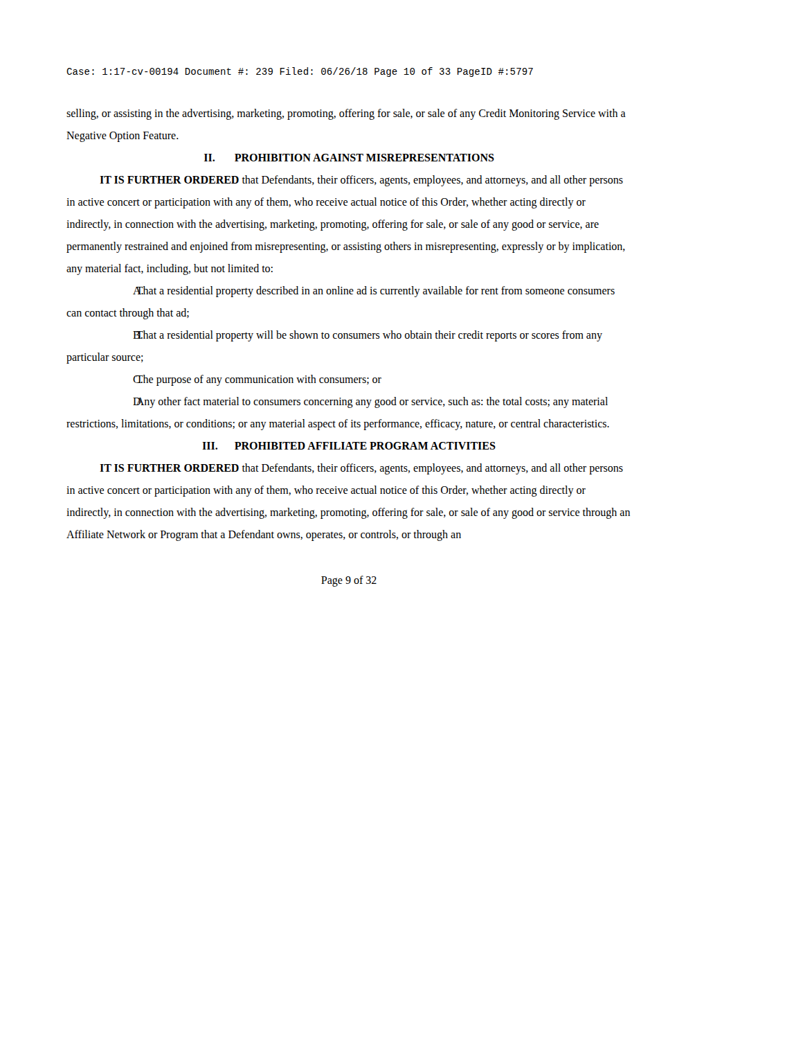Case: 1:17-cv-00194 Document #: 239 Filed: 06/26/18 Page 10 of 33 PageID #:5797
selling, or assisting in the advertising, marketing, promoting, offering for sale, or sale of any Credit Monitoring Service with a Negative Option Feature.
II. PROHIBITION AGAINST MISREPRESENTATIONS
IT IS FURTHER ORDERED that Defendants, their officers, agents, employees, and attorneys, and all other persons in active concert or participation with any of them, who receive actual notice of this Order, whether acting directly or indirectly, in connection with the advertising, marketing, promoting, offering for sale, or sale of any good or service, are permanently restrained and enjoined from misrepresenting, or assisting others in misrepresenting, expressly or by implication, any material fact, including, but not limited to:
A. That a residential property described in an online ad is currently available for rent from someone consumers can contact through that ad;
B. That a residential property will be shown to consumers who obtain their credit reports or scores from any particular source;
C. The purpose of any communication with consumers; or
D. Any other fact material to consumers concerning any good or service, such as: the total costs; any material restrictions, limitations, or conditions; or any material aspect of its performance, efficacy, nature, or central characteristics.
III. PROHIBITED AFFILIATE PROGRAM ACTIVITIES
IT IS FURTHER ORDERED that Defendants, their officers, agents, employees, and attorneys, and all other persons in active concert or participation with any of them, who receive actual notice of this Order, whether acting directly or indirectly, in connection with the advertising, marketing, promoting, offering for sale, or sale of any good or service through an Affiliate Network or Program that a Defendant owns, operates, or controls, or through an
Page 9 of 32